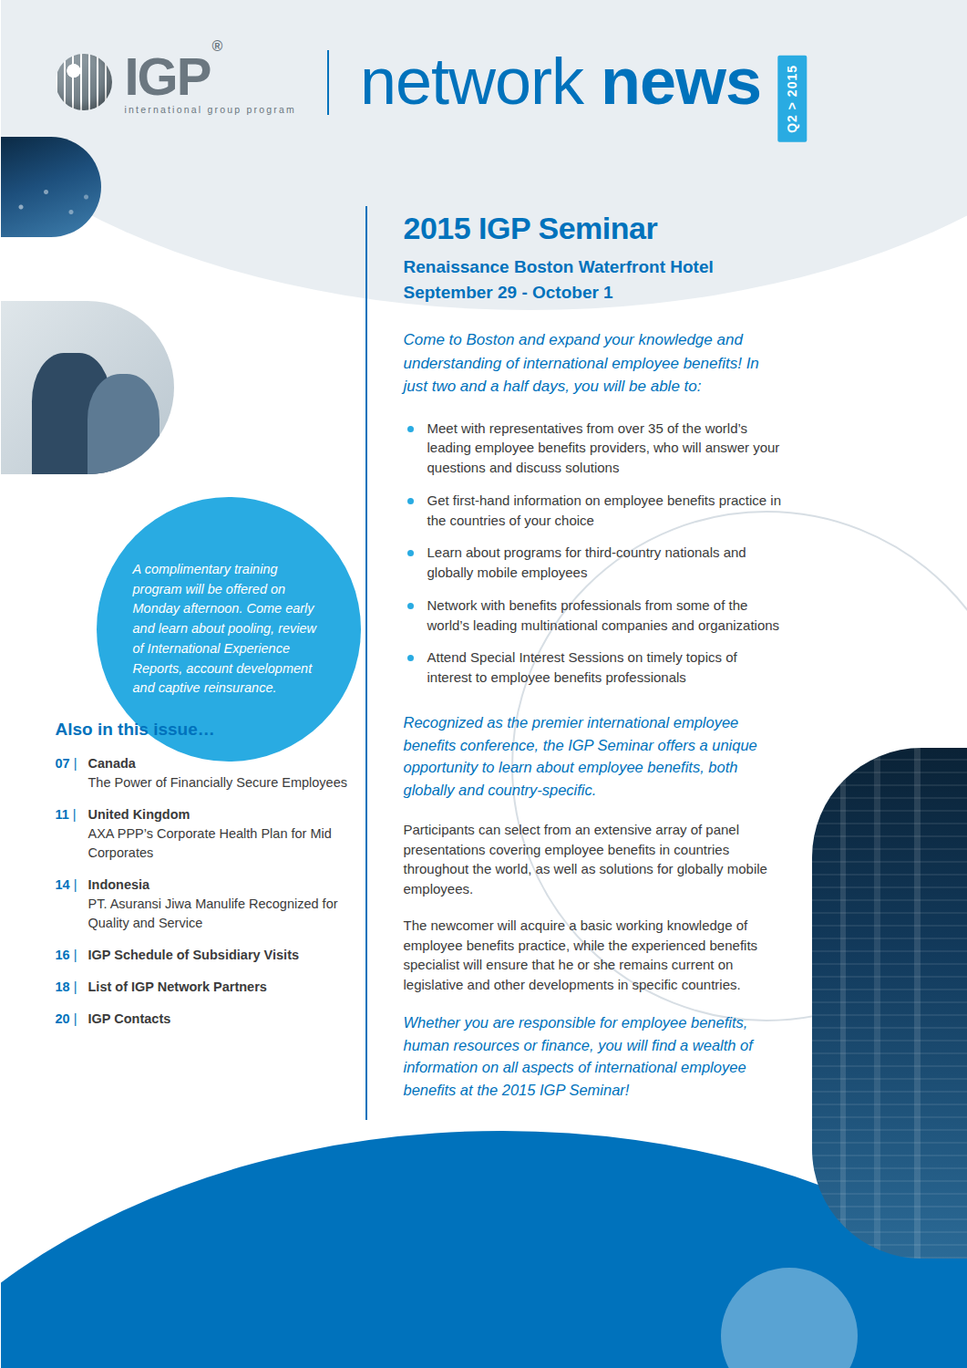IGP®
international group program
network news
Q2 > 2015
A complimentary training program will be offered on Monday afternoon. Come early and learn about pooling, review of International Experience Reports, account development and captive reinsurance.
Also in this issue…
07 Canada The Power of Financially Secure Employees
11 United Kingdom AXA PPP’s Corporate Health Plan for Mid Corporates
14 Indonesia PT. Asuransi Jiwa Manulife Recognized for Quality and Service
16 IGP Schedule of Subsidiary Visits
18 List of IGP Network Partners
20 IGP Contacts
2015 IGP Seminar
Renaissance Boston Waterfront Hotel
September 29 - October 1
Come to Boston and expand your knowledge and understanding of international employee benefits! In just two and a half days, you will be able to:
Meet with representatives from over 35 of the world’s leading employee benefits providers, who will answer your questions and discuss solutions
Get first-hand information on employee benefits practice in the countries of your choice
Learn about programs for third-country nationals and globally mobile employees
Network with benefits professionals from some of the world’s leading multinational companies and organizations
Attend Special Interest Sessions on timely topics of interest to employee benefits professionals
Recognized as the premier international employee benefits conference, the IGP Seminar offers a unique opportunity to learn about employee benefits, both globally and country-specific.
Participants can select from an extensive array of panel presentations covering employee benefits in countries throughout the world, as well as solutions for globally mobile employees.
The newcomer will acquire a basic working knowledge of employee benefits practice, while the experienced benefits specialist will ensure that he or she remains current on legislative and other developments in specific countries.
Whether you are responsible for employee benefits, human resources or finance, you will find a wealth of information on all aspects of international employee benefits at the 2015 IGP Seminar!